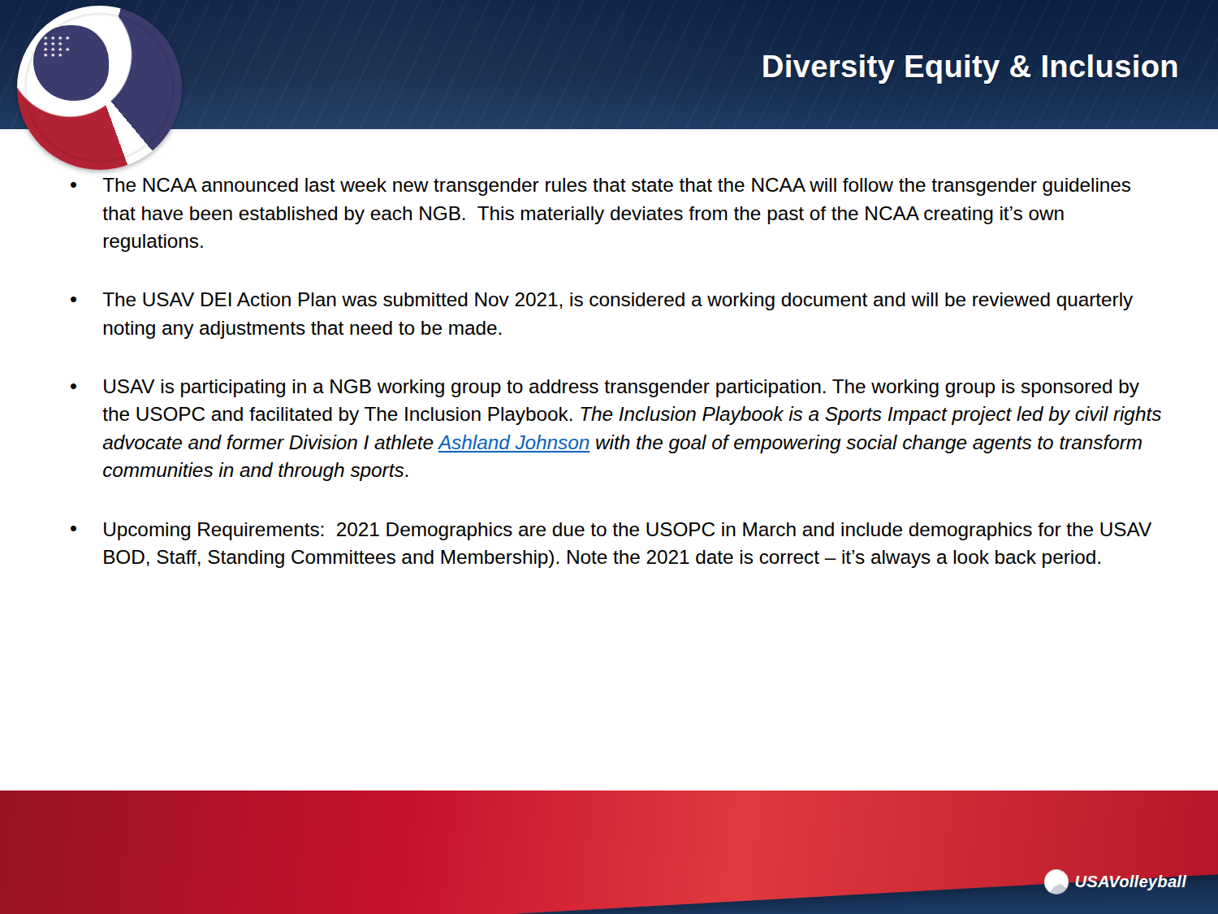Diversity Equity & Inclusion
★ ★ ★ ★
★ ★ ★
★ ★ ★ ★
★ ★ ★
The NCAA announced last week new transgender rules that state that the NCAA will follow the transgender guidelines that have been established by each NGB. This materially deviates from the past of the NCAA creating it’s own regulations.
The USAV DEI Action Plan was submitted Nov 2021, is considered a working document and will be reviewed quarterly noting any adjustments that need to be made.
USAV is participating in a NGB working group to address transgender participation. The working group is sponsored by the USOPC and facilitated by The Inclusion Playbook. The Inclusion Playbook is a Sports Impact project led by civil rights advocate and former Division I athlete Ashland Johnson with the goal of empowering social change agents to transform communities in and through sports.
Upcoming Requirements: 2021 Demographics are due to the USOPC in March and include demographics for the USAV BOD, Staff, Standing Committees and Membership). Note the 2021 date is correct – it’s always a look back period.
USAVolleyball